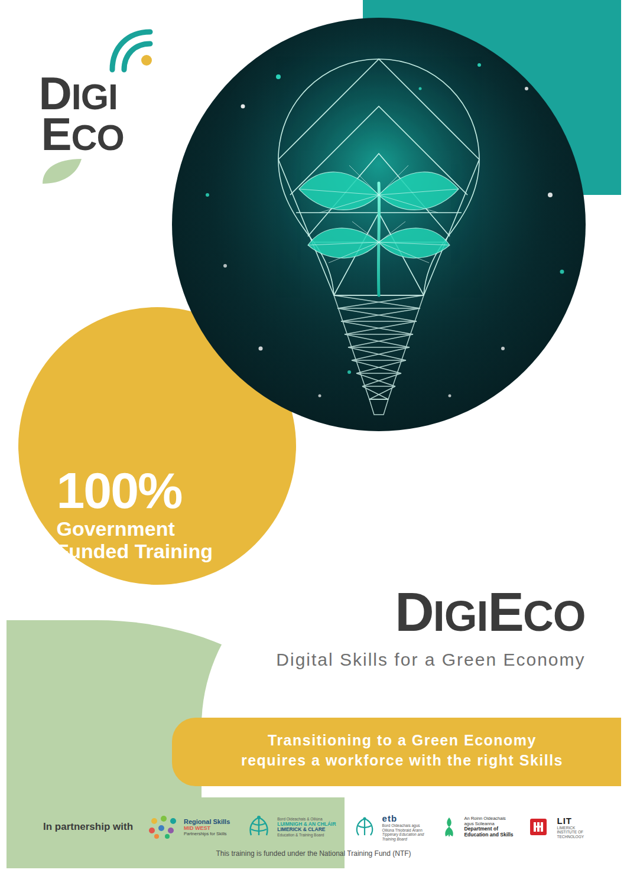DIGI ECO
100%
Government
Funded Training
DIGI ECO
Digital Skills for a Green Economy
Transitioning to a Green Economy
requires a workforce with the right Skills
In partnership with
Regional Skills
MID WEST
Partnerships for Skills
Bord Oideachais & Oiliúna
LUIMNIGH & AN CHLÁIR
LIMERICK & CLARE
Education & Training Board
etb
Bord Oideachais agus
Oiliúna Thiobraid Árann
Tipperary Education and
Training Board
An Roinn Oideachais
agus Scileanna
Department of
Education and Skills
LIT
LIMERICK
INSTITUTE OF
TECHNOLOGY
This training is funded under the National Training Fund (NTF)